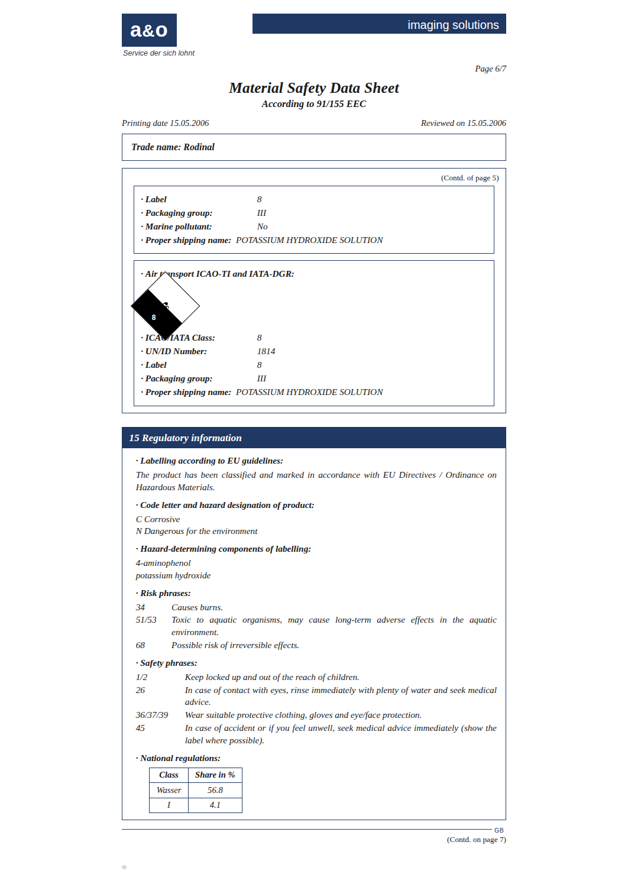a&o
Service der sich lohnt
imaging solutions
Page 6/7
Material Safety Data Sheet
According to 91/155 EEC
Printing date 15.05.2006 Reviewed on 15.05.2006
Trade name: Rodinal
(Contd. of page 5)
Label 8
Packaging group: III
Marine pollutant: No
Proper shipping name: POTASSIUM HYDROXIDE SOLUTION
Air transport ICAO-TI and IATA-DGR:
⚗
8
ICAO/IATA Class: 8
UN/ID Number: 1814
Label 8
Packaging group: III
Proper shipping name: POTASSIUM HYDROXIDE SOLUTION
15 Regulatory information
Labelling according to EU guidelines:
The product has been classified and marked in accordance with EU Directives / Ordinance on Hazardous Materials.
Code letter and hazard designation of product:
C Corrosive
N Dangerous for the environment
Hazard-determining components of labelling:
4-aminophenol
potassium hydroxide
Risk phrases:
34 Causes burns.
51/53 Toxic to aquatic organisms, may cause long-term adverse effects in the aquatic environment.
68 Possible risk of irreversible effects.
Safety phrases:
1/2 Keep locked up and out of the reach of children.
26 In case of contact with eyes, rinse immediately with plenty of water and seek medical advice.
36/37/39 Wear suitable protective clothing, gloves and eye/face protection.
45 In case of accident or if you feel unwell, seek medical advice immediately (show the label where possible).
National regulations:
| Class | Share in % |
| --- | --- |
| Wasser | 56.8 |
| I | 4.1 |
GB
(Contd. on page 7)